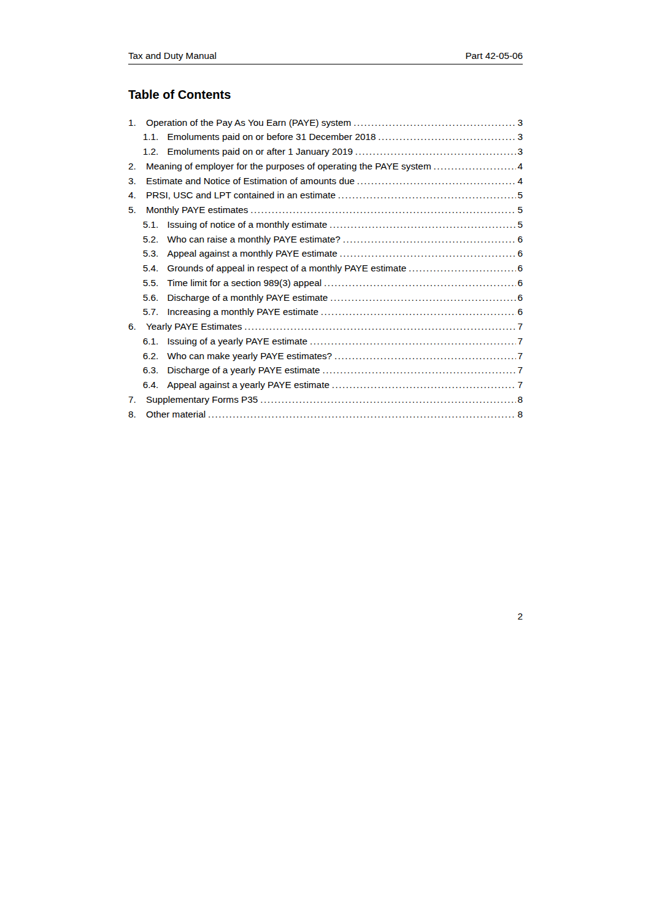Tax and Duty Manual Part 42-05-06
Table of Contents
1. Operation of the Pay As You Earn (PAYE) system .................................................................................................. 3
1.1. Emoluments paid on or before 31 December 2018 .................................................................. 3
1.2. Emoluments paid on or after 1 January 2019 ......................................................................... 3
2. Meaning of employer for the purposes of operating the PAYE system ................................. 4
3. Estimate and Notice of Estimation of amounts due ............................................................. 4
4. PRSI, USC and LPT contained in an estimate ......................................................................... 5
5. Monthly PAYE estimates ............................................................................................................. 5
5.1. Issuing of notice of a monthly estimate ................................................................................. 5
5.2. Who can raise a monthly PAYE estimate? .............................................................................. 6
5.3. Appeal against a monthly PAYE estimate ............................................................................... 6
5.4. Grounds of appeal in respect of a monthly PAYE estimate ....................................................... 6
5.5. Time limit for a section 989(3) appeal ..................................................................................... 6
5.6. Discharge of a monthly PAYE estimate ................................................................................... 6
5.7. Increasing a monthly PAYE estimate ..................................................................................... 6
6. Yearly PAYE Estimates ................................................................................................................. 7
6.1. Issuing of a yearly PAYE estimate ............................................................................................. 7
6.2. Who can make yearly PAYE estimates? .................................................................................. 7
6.3. Discharge of a yearly PAYE estimate ..................................................................................... 7
6.4. Appeal against a yearly PAYE estimate .................................................................................. 7
7. Supplementary Forms P35 .......................................................................................................... 8
8. Other material ......................................................................................................................... 8
2